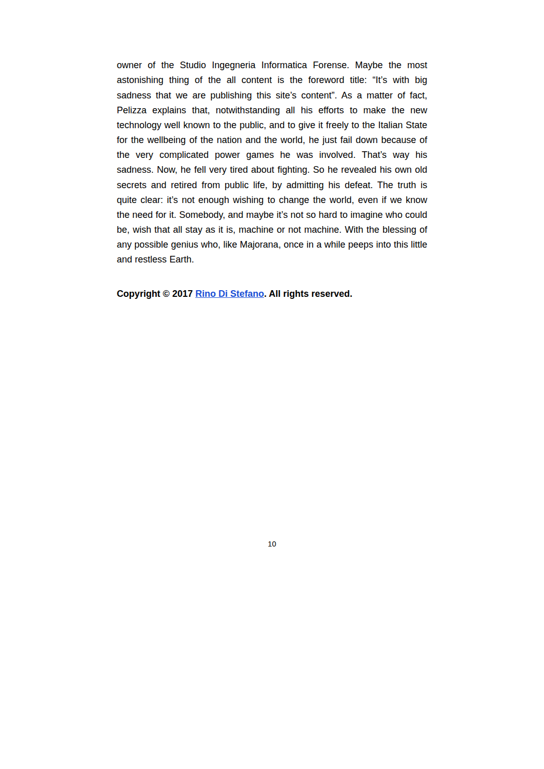owner of the Studio Ingegneria Informatica Forense. Maybe the most astonishing thing of the all content is the foreword title: “It’s with big sadness that we are publishing this site’s content”. As a matter of fact, Pelizza explains that, notwithstanding all his efforts to make the new technology well known to the public, and to give it freely to the Italian State for the wellbeing of the nation and the world, he just fail down because of the very complicated power games he was involved. That’s way his sadness. Now, he fell very tired about fighting. So he revealed his own old secrets and retired from public life, by admitting his defeat. The truth is quite clear: it’s not enough wishing to change the world, even if we know the need for it. Somebody, and maybe it’s not so hard to imagine who could be, wish that all stay as it is, machine or not machine. With the blessing of any possible genius who, like Majorana, once in a while peeps into this little and restless Earth.
Copyright © 2017 Rino Di Stefano. All rights reserved.
10